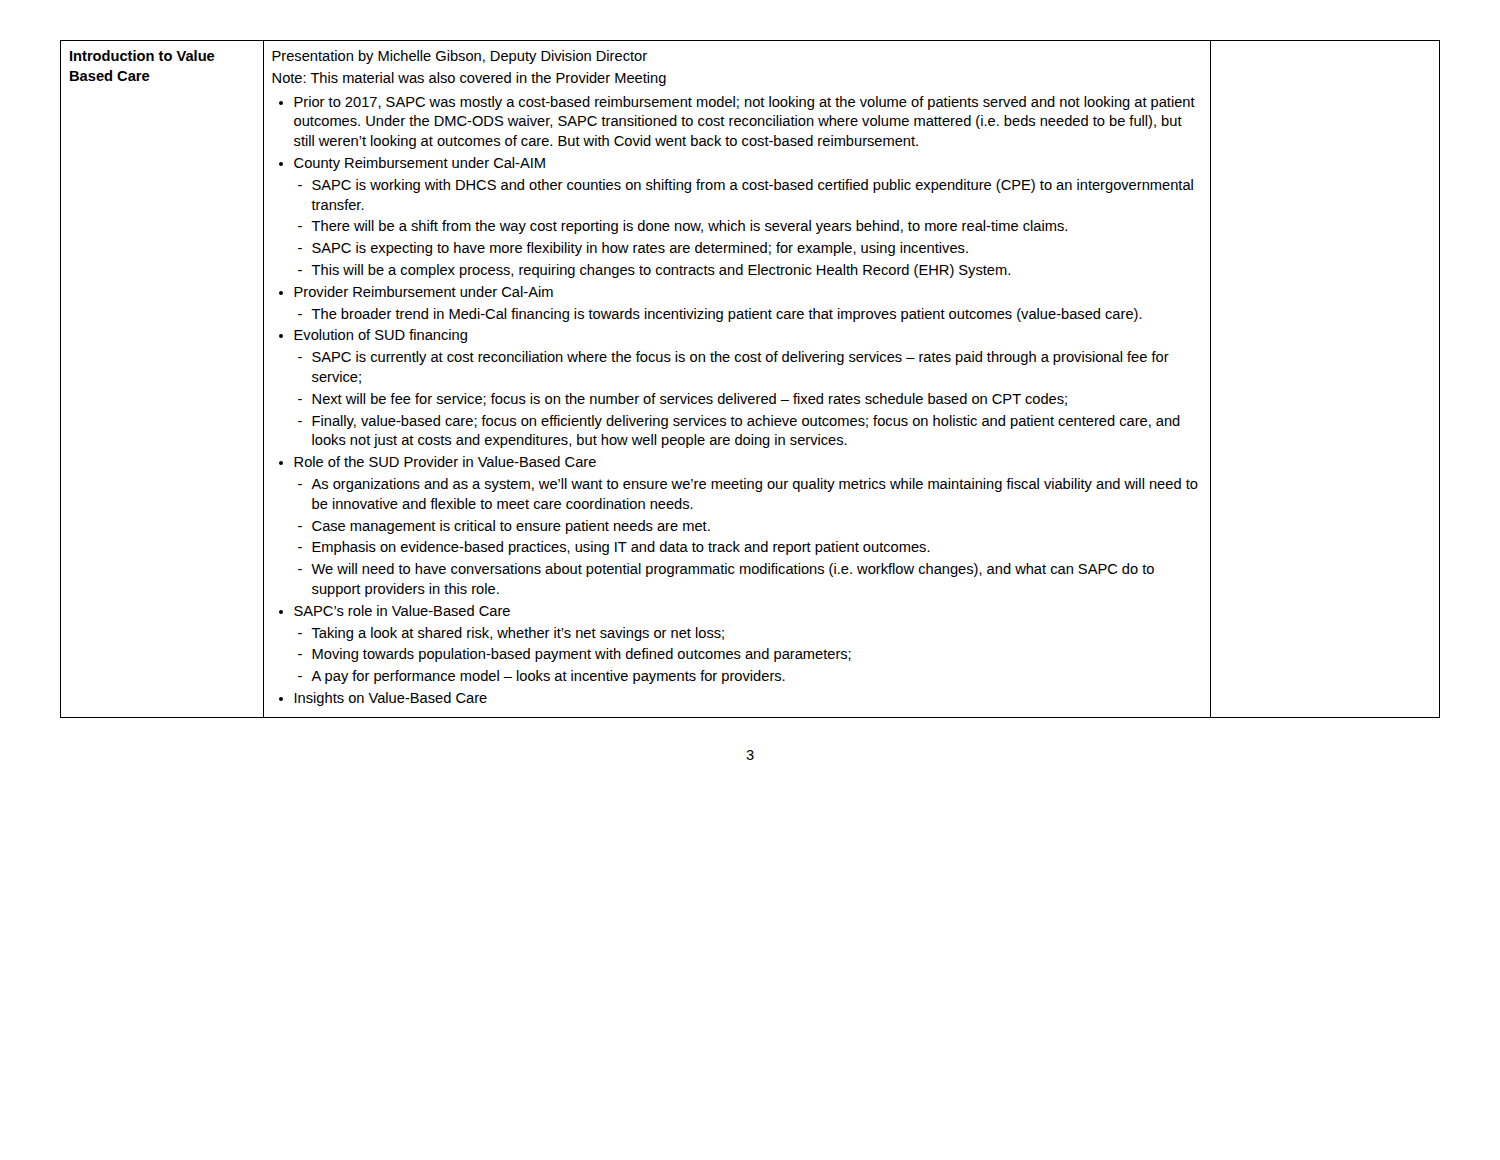| Introduction to Value Based Care | Presentation by Michelle Gibson, Deputy Division Director Note: This material was also covered in the Provider Meeting Prior to 2017, SAPC was mostly a cost-based reimbursement model; not looking at the volume of patients served and not looking at patient outcomes. Under the DMC-ODS waiver, SAPC transitioned to cost reconciliation where volume mattered (i.e. beds needed to be full), but still weren’t looking at outcomes of care. But with Covid went back to cost-based reimbursement. County Reimbursement under Cal-AIM SAPC is working with DHCS and other counties on shifting from a cost-based certified public expenditure (CPE) to an intergovernmental transfer. There will be a shift from the way cost reporting is done now, which is several years behind, to more real-time claims. SAPC is expecting to have more flexibility in how rates are determined; for example, using incentives. This will be a complex process, requiring changes to contracts and Electronic Health Record (EHR) System. Provider Reimbursement under Cal-Aim The broader trend in Medi-Cal financing is towards incentivizing patient care that improves patient outcomes (value-based care). Evolution of SUD financing SAPC is currently at cost reconciliation where the focus is on the cost of delivering services – rates paid through a provisional fee for service; Next will be fee for service; focus is on the number of services delivered – fixed rates schedule based on CPT codes; Finally, value-based care; focus on efficiently delivering services to achieve outcomes; focus on holistic and patient centered care, and looks not just at costs and expenditures, but how well people are doing in services. Role of the SUD Provider in Value-Based Care As organizations and as a system, we’ll want to ensure we’re meeting our quality metrics while maintaining fiscal viability and will need to be innovative and flexible to meet care coordination needs. Case management is critical to ensure patient needs are met. Emphasis on evidence-based practices, using IT and data to track and report patient outcomes. We will need to have conversations about potential programmatic modifications (i.e. workflow changes), and what can SAPC do to support providers in this role. SAPC’s role in Value-Based Care Taking a look at shared risk, whether it’s net savings or net loss; Moving towards population-based payment with defined outcomes and parameters; A pay for performance model – looks at incentive payments for providers. Insights on Value-Based Care | |
3